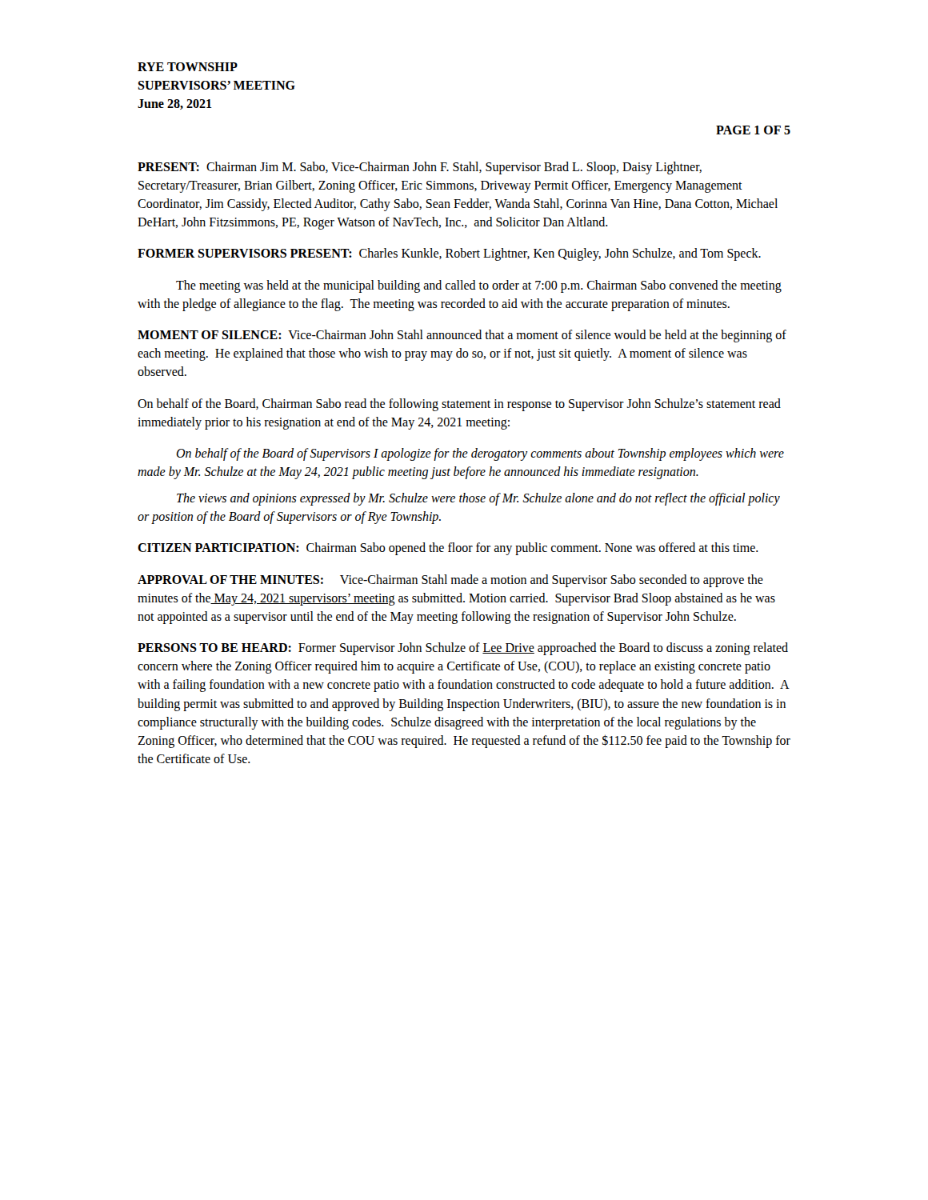RYE TOWNSHIP
SUPERVISORS’ MEETING
June 28, 2021
PAGE 1 OF 5
PRESENT: Chairman Jim M. Sabo, Vice-Chairman John F. Stahl, Supervisor Brad L. Sloop, Daisy Lightner, Secretary/Treasurer, Brian Gilbert, Zoning Officer, Eric Simmons, Driveway Permit Officer, Emergency Management Coordinator, Jim Cassidy, Elected Auditor, Cathy Sabo, Sean Fedder, Wanda Stahl, Corinna Van Hine, Dana Cotton, Michael DeHart, John Fitzsimmons, PE, Roger Watson of NavTech, Inc., and Solicitor Dan Altland.
FORMER SUPERVISORS PRESENT: Charles Kunkle, Robert Lightner, Ken Quigley, John Schulze, and Tom Speck.
The meeting was held at the municipal building and called to order at 7:00 p.m. Chairman Sabo convened the meeting with the pledge of allegiance to the flag. The meeting was recorded to aid with the accurate preparation of minutes.
MOMENT OF SILENCE: Vice-Chairman John Stahl announced that a moment of silence would be held at the beginning of each meeting. He explained that those who wish to pray may do so, or if not, just sit quietly. A moment of silence was observed.
On behalf of the Board, Chairman Sabo read the following statement in response to Supervisor John Schulze’s statement read immediately prior to his resignation at end of the May 24, 2021 meeting:
On behalf of the Board of Supervisors I apologize for the derogatory comments about Township employees which were made by Mr. Schulze at the May 24, 2021 public meeting just before he announced his immediate resignation.
The views and opinions expressed by Mr. Schulze were those of Mr. Schulze alone and do not reflect the official policy or position of the Board of Supervisors or of Rye Township.
CITIZEN PARTICIPATION: Chairman Sabo opened the floor for any public comment. None was offered at this time.
APPROVAL OF THE MINUTES: Vice-Chairman Stahl made a motion and Supervisor Sabo seconded to approve the minutes of the May 24, 2021 supervisors’ meeting as submitted. Motion carried. Supervisor Brad Sloop abstained as he was not appointed as a supervisor until the end of the May meeting following the resignation of Supervisor John Schulze.
PERSONS TO BE HEARD: Former Supervisor John Schulze of Lee Drive approached the Board to discuss a zoning related concern where the Zoning Officer required him to acquire a Certificate of Use, (COU), to replace an existing concrete patio with a failing foundation with a new concrete patio with a foundation constructed to code adequate to hold a future addition. A building permit was submitted to and approved by Building Inspection Underwriters, (BIU), to assure the new foundation is in compliance structurally with the building codes. Schulze disagreed with the interpretation of the local regulations by the Zoning Officer, who determined that the COU was required. He requested a refund of the $112.50 fee paid to the Township for the Certificate of Use.